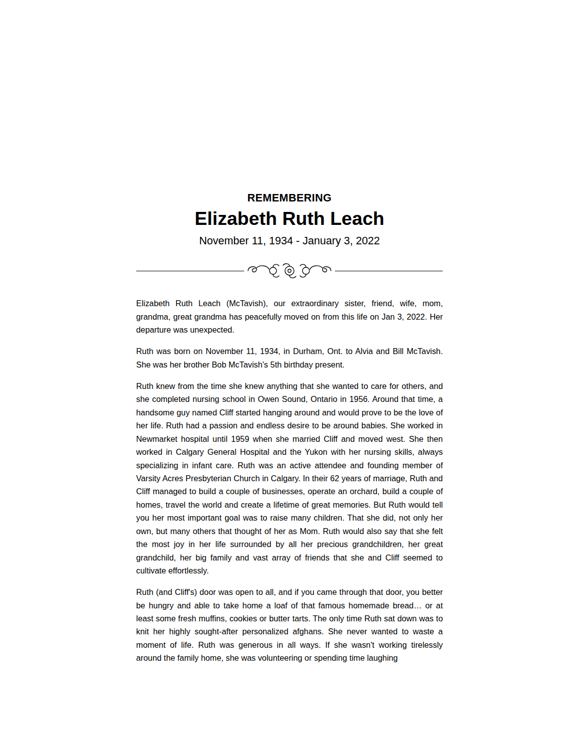REMEMBERING
Elizabeth Ruth Leach
November 11, 1934 - January 3, 2022
Elizabeth Ruth Leach (McTavish), our extraordinary sister, friend, wife, mom, grandma, great grandma has peacefully moved on from this life on Jan 3, 2022. Her departure was unexpected.
Ruth was born on November 11, 1934, in Durham, Ont. to Alvia and Bill McTavish. She was her brother Bob McTavish's 5th birthday present.
Ruth knew from the time she knew anything that she wanted to care for others, and she completed nursing school in Owen Sound, Ontario in 1956. Around that time, a handsome guy named Cliff started hanging around and would prove to be the love of her life. Ruth had a passion and endless desire to be around babies. She worked in Newmarket hospital until 1959 when she married Cliff and moved west. She then worked in Calgary General Hospital and the Yukon with her nursing skills, always specializing in infant care. Ruth was an active attendee and founding member of Varsity Acres Presbyterian Church in Calgary. In their 62 years of marriage, Ruth and Cliff managed to build a couple of businesses, operate an orchard, build a couple of homes, travel the world and create a lifetime of great memories. But Ruth would tell you her most important goal was to raise many children. That she did, not only her own, but many others that thought of her as Mom. Ruth would also say that she felt the most joy in her life surrounded by all her precious grandchildren, her great grandchild, her big family and vast array of friends that she and Cliff seemed to cultivate effortlessly.
Ruth (and Cliff's) door was open to all, and if you came through that door, you better be hungry and able to take home a loaf of that famous homemade bread… or at least some fresh muffins, cookies or butter tarts. The only time Ruth sat down was to knit her highly sought-after personalized afghans. She never wanted to waste a moment of life. Ruth was generous in all ways. If she wasn't working tirelessly around the family home, she was volunteering or spending time laughing